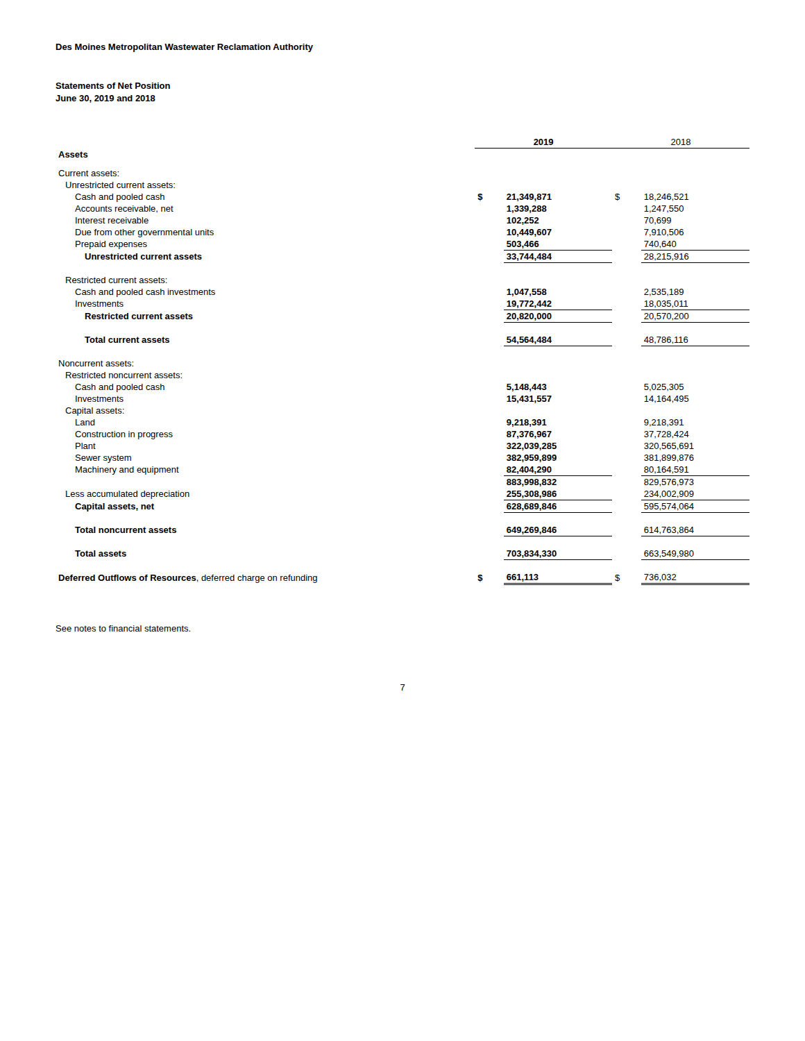Des Moines Metropolitan Wastewater Reclamation Authority
Statements of Net Position
June 30, 2019 and 2018
| | 2019 | 2018 |
| Assets | | | | |
| Current assets: | | | | |
| Unrestricted current assets: | | | | |
| Cash and pooled cash | $ | 21,349,871 | $ | 18,246,521 |
| Accounts receivable, net | | 1,339,288 | | 1,247,550 |
| Interest receivable | | 102,252 | | 70,699 |
| Due from other governmental units | | 10,449,607 | | 7,910,506 |
| Prepaid expenses | | 503,466 | | 740,640 |
| Unrestricted current assets | | 33,744,484 | | 28,215,916 |
| Restricted current assets: | | | | |
| Cash and pooled cash investments | | 1,047,558 | | 2,535,189 |
| Investments | | 19,772,442 | | 18,035,011 |
| Restricted current assets | | 20,820,000 | | 20,570,200 |
| Total current assets | | 54,564,484 | | 48,786,116 |
| Noncurrent assets: | | | | |
| Restricted noncurrent assets: | | | | |
| Cash and pooled cash | | 5,148,443 | | 5,025,305 |
| Investments | | 15,431,557 | | 14,164,495 |
| Capital assets: | | | | |
| Land | | 9,218,391 | | 9,218,391 |
| Construction in progress | | 87,376,967 | | 37,728,424 |
| Plant | | 322,039,285 | | 320,565,691 |
| Sewer system | | 382,959,899 | | 381,899,876 |
| Machinery and equipment | | 82,404,290 | | 80,164,591 |
| | | 883,998,832 | | 829,576,973 |
| Less accumulated depreciation | | 255,308,986 | | 234,002,909 |
| Capital assets, net | | 628,689,846 | | 595,574,064 |
| Total noncurrent assets | | 649,269,846 | | 614,763,864 |
| Total assets | | 703,834,330 | | 663,549,980 |
| Deferred Outflows of Resources , deferred charge on refunding | $ | 661,113 | $ | 736,032 |
See notes to financial statements.
7